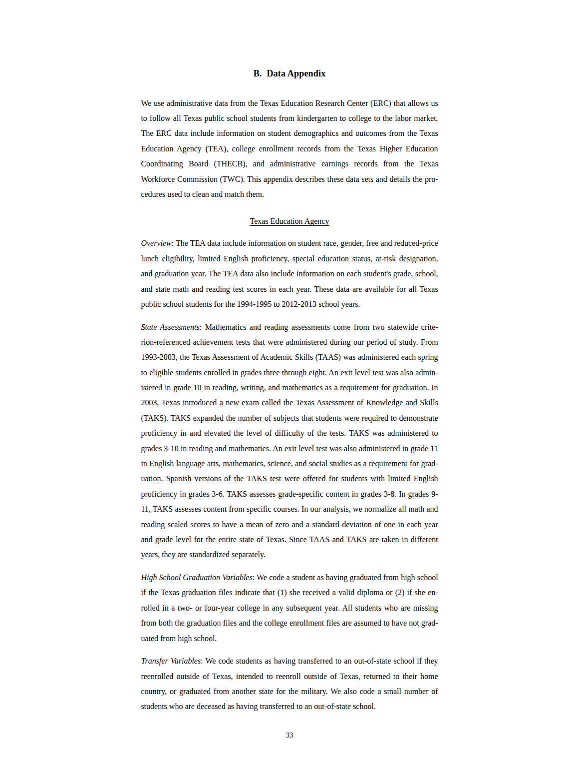B. Data Appendix
We use administrative data from the Texas Education Research Center (ERC) that allows us to follow all Texas public school students from kindergarten to college to the labor market. The ERC data include information on student demographics and outcomes from the Texas Education Agency (TEA), college enrollment records from the Texas Higher Education Coordinating Board (THECB), and administrative earnings records from the Texas Workforce Commission (TWC). This appendix describes these data sets and details the procedures used to clean and match them.
Texas Education Agency
Overview: The TEA data include information on student race, gender, free and reduced-price lunch eligibility, limited English proficiency, special education status, at-risk designation, and graduation year. The TEA data also include information on each student's grade, school, and state math and reading test scores in each year. These data are available for all Texas public school students for the 1994-1995 to 2012-2013 school years.
State Assessments: Mathematics and reading assessments come from two statewide criterion-referenced achievement tests that were administered during our period of study. From 1993-2003, the Texas Assessment of Academic Skills (TAAS) was administered each spring to eligible students enrolled in grades three through eight. An exit level test was also administered in grade 10 in reading, writing, and mathematics as a requirement for graduation. In 2003, Texas introduced a new exam called the Texas Assessment of Knowledge and Skills (TAKS). TAKS expanded the number of subjects that students were required to demonstrate proficiency in and elevated the level of difficulty of the tests. TAKS was administered to grades 3-10 in reading and mathematics. An exit level test was also administered in grade 11 in English language arts, mathematics, science, and social studies as a requirement for graduation. Spanish versions of the TAKS test were offered for students with limited English proficiency in grades 3-6. TAKS assesses grade-specific content in grades 3-8. In grades 9-11, TAKS assesses content from specific courses. In our analysis, we normalize all math and reading scaled scores to have a mean of zero and a standard deviation of one in each year and grade level for the entire state of Texas. Since TAAS and TAKS are taken in different years, they are standardized separately.
High School Graduation Variables: We code a student as having graduated from high school if the Texas graduation files indicate that (1) she received a valid diploma or (2) if she enrolled in a two- or four-year college in any subsequent year. All students who are missing from both the graduation files and the college enrollment files are assumed to have not graduated from high school.
Transfer Variables: We code students as having transferred to an out-of-state school if they reenrolled outside of Texas, intended to reenroll outside of Texas, returned to their home country, or graduated from another state for the military. We also code a small number of students who are deceased as having transferred to an out-of-state school.
33